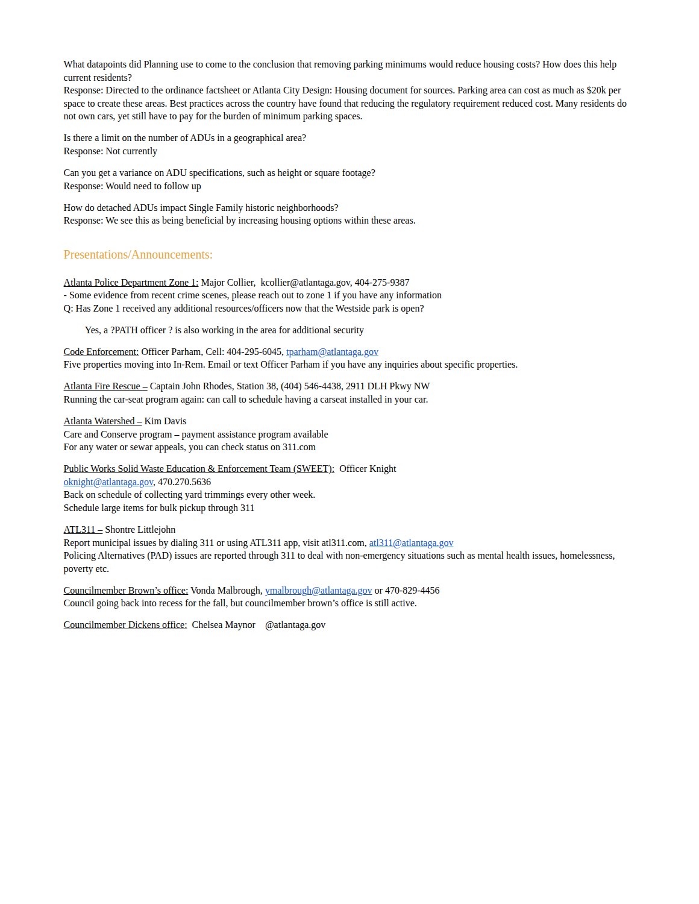What datapoints did Planning use to come to the conclusion that removing parking minimums would reduce housing costs? How does this help current residents?
Response: Directed to the ordinance factsheet or Atlanta City Design: Housing document for sources. Parking area can cost as much as $20k per space to create these areas. Best practices across the country have found that reducing the regulatory requirement reduced cost. Many residents do not own cars, yet still have to pay for the burden of minimum parking spaces.
Is there a limit on the number of ADUs in a geographical area?
Response: Not currently
Can you get a variance on ADU specifications, such as height or square footage?
Response: Would need to follow up
How do detached ADUs impact Single Family historic neighborhoods?
Response: We see this as being beneficial by increasing housing options within these areas.
Presentations/Announcements:
Atlanta Police Department Zone 1: Major Collier, kcollier@atlantaga.gov, 404-275-9387
- Some evidence from recent crime scenes, please reach out to zone 1 if you have any information
Q: Has Zone 1 received any additional resources/officers now that the Westside park is open?
Yes, a ?PATH officer ? is also working in the area for additional security
Code Enforcement: Officer Parham, Cell: 404-295-6045, tparham@atlantaga.gov
Five properties moving into In-Rem. Email or text Officer Parham if you have any inquiries about specific properties.
Atlanta Fire Rescue – Captain John Rhodes, Station 38, (404) 546-4438, 2911 DLH Pkwy NW
Running the car-seat program again: can call to schedule having a carseat installed in your car.
Atlanta Watershed – Kim Davis
Care and Conserve program – payment assistance program available
For any water or sewar appeals, you can check status on 311.com
Public Works Solid Waste Education & Enforcement Team (SWEET): Officer Knight
oknight@atlantaga.gov, 470.270.5636
Back on schedule of collecting yard trimmings every other week.
Schedule large items for bulk pickup through 311
ATL311 – Shontre Littlejohn
Report municipal issues by dialing 311 or using ATL311 app, visit atl311.com, atl311@atlantaga.gov
Policing Alternatives (PAD) issues are reported through 311 to deal with non-emergency situations such as mental health issues, homelessness, poverty etc.
Councilmember Brown’s office: Vonda Malbrough, ymalbrough@atlantaga.gov or 470-829-4456
Council going back into recess for the fall, but councilmember brown’s office is still active.
Councilmember Dickens office: Chelsea Maynor @atlantaga.gov